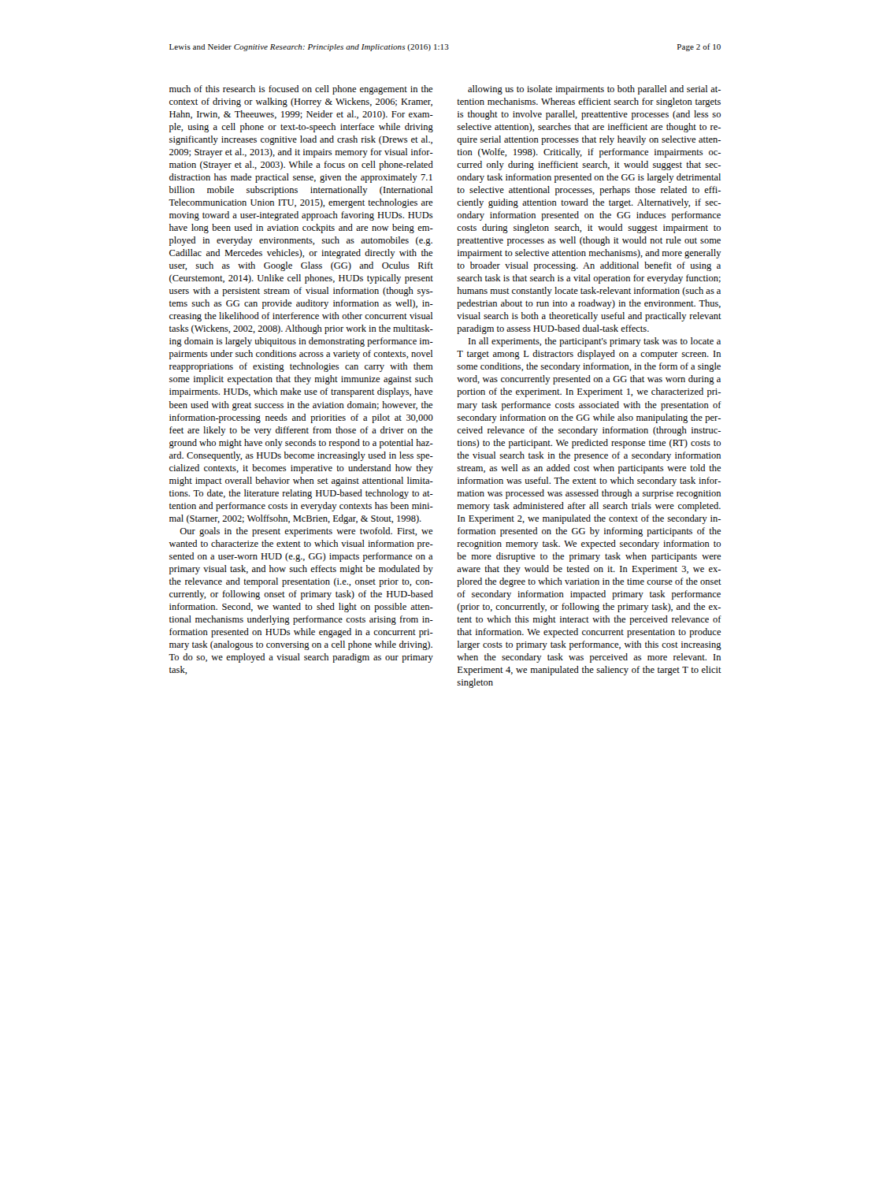Lewis and Neider Cognitive Research: Principles and Implications (2016) 1:13
Page 2 of 10
much of this research is focused on cell phone engagement in the context of driving or walking (Horrey & Wickens, 2006; Kramer, Hahn, Irwin, & Theeuwes, 1999; Neider et al., 2010). For example, using a cell phone or text-to-speech interface while driving significantly increases cognitive load and crash risk (Drews et al., 2009; Strayer et al., 2013), and it impairs memory for visual information (Strayer et al., 2003). While a focus on cell phone-related distraction has made practical sense, given the approximately 7.1 billion mobile subscriptions internationally (International Telecommunication Union ITU, 2015), emergent technologies are moving toward a user-integrated approach favoring HUDs. HUDs have long been used in aviation cockpits and are now being employed in everyday environments, such as automobiles (e.g. Cadillac and Mercedes vehicles), or integrated directly with the user, such as with Google Glass (GG) and Oculus Rift (Ceurstemont, 2014). Unlike cell phones, HUDs typically present users with a persistent stream of visual information (though systems such as GG can provide auditory information as well), increasing the likelihood of interference with other concurrent visual tasks (Wickens, 2002, 2008). Although prior work in the multitasking domain is largely ubiquitous in demonstrating performance impairments under such conditions across a variety of contexts, novel reappropriations of existing technologies can carry with them some implicit expectation that they might immunize against such impairments. HUDs, which make use of transparent displays, have been used with great success in the aviation domain; however, the information-processing needs and priorities of a pilot at 30,000 feet are likely to be very different from those of a driver on the ground who might have only seconds to respond to a potential hazard. Consequently, as HUDs become increasingly used in less specialized contexts, it becomes imperative to understand how they might impact overall behavior when set against attentional limitations. To date, the literature relating HUD-based technology to attention and performance costs in everyday contexts has been minimal (Starner, 2002; Wolffsohn, McBrien, Edgar, & Stout, 1998).
Our goals in the present experiments were twofold. First, we wanted to characterize the extent to which visual information presented on a user-worn HUD (e.g., GG) impacts performance on a primary visual task, and how such effects might be modulated by the relevance and temporal presentation (i.e., onset prior to, concurrently, or following onset of primary task) of the HUD-based information. Second, we wanted to shed light on possible attentional mechanisms underlying performance costs arising from information presented on HUDs while engaged in a concurrent primary task (analogous to conversing on a cell phone while driving). To do so, we employed a visual search paradigm as our primary task,
allowing us to isolate impairments to both parallel and serial attention mechanisms. Whereas efficient search for singleton targets is thought to involve parallel, preattentive processes (and less so selective attention), searches that are inefficient are thought to require serial attention processes that rely heavily on selective attention (Wolfe, 1998). Critically, if performance impairments occurred only during inefficient search, it would suggest that secondary task information presented on the GG is largely detrimental to selective attentional processes, perhaps those related to efficiently guiding attention toward the target. Alternatively, if secondary information presented on the GG induces performance costs during singleton search, it would suggest impairment to preattentive processes as well (though it would not rule out some impairment to selective attention mechanisms), and more generally to broader visual processing. An additional benefit of using a search task is that search is a vital operation for everyday function; humans must constantly locate task-relevant information (such as a pedestrian about to run into a roadway) in the environment. Thus, visual search is both a theoretically useful and practically relevant paradigm to assess HUD-based dual-task effects.
In all experiments, the participant's primary task was to locate a T target among L distractors displayed on a computer screen. In some conditions, the secondary information, in the form of a single word, was concurrently presented on a GG that was worn during a portion of the experiment. In Experiment 1, we characterized primary task performance costs associated with the presentation of secondary information on the GG while also manipulating the perceived relevance of the secondary information (through instructions) to the participant. We predicted response time (RT) costs to the visual search task in the presence of a secondary information stream, as well as an added cost when participants were told the information was useful. The extent to which secondary task information was processed was assessed through a surprise recognition memory task administered after all search trials were completed. In Experiment 2, we manipulated the context of the secondary information presented on the GG by informing participants of the recognition memory task. We expected secondary information to be more disruptive to the primary task when participants were aware that they would be tested on it. In Experiment 3, we explored the degree to which variation in the time course of the onset of secondary information impacted primary task performance (prior to, concurrently, or following the primary task), and the extent to which this might interact with the perceived relevance of that information. We expected concurrent presentation to produce larger costs to primary task performance, with this cost increasing when the secondary task was perceived as more relevant. In Experiment 4, we manipulated the saliency of the target T to elicit singleton